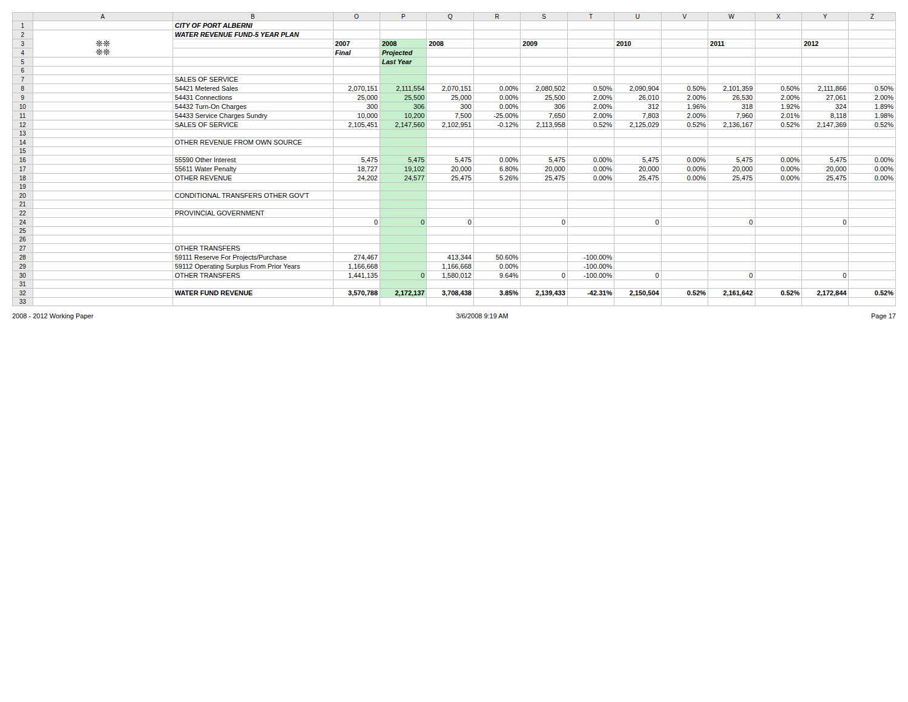| | A | B | O | P | Q | R | S | T | U | V | W | X | Y | Z |
| --- | --- | --- | --- | --- | --- | --- | --- | --- | --- | --- | --- | --- | --- | --- |
| 1 | | CITY OF PORT ALBERNI | | | | | | | | | | | | |
| 2 | ❊❊ ❊❊ | WATER REVENUE FUND-5 YEAR PLAN | | | | | | | | | | | | |
| 3 | | 2007 | 2008 | 2008 | | 2009 | | 2010 | | 2011 | | 2012 | |
| 4 | | Final | Projected | | | | | | | | | | |
| 5 | | | | Last Year | | | | | | | | | | |
| 6 | | | | | | | | | | | | | | |
| 7 | | SALES OF SERVICE | | | | | | | | | | | | |
| 8 | | 54421 Metered Sales | 2,070,151 | 2,111,554 | 2,070,151 | 0.00% | 2,080,502 | 0.50% | 2,090,904 | 0.50% | 2,101,359 | 0.50% | 2,111,866 | 0.50% |
| 9 | | 54431 Connections | 25,000 | 25,500 | 25,000 | 0.00% | 25,500 | 2.00% | 26,010 | 2.00% | 26,530 | 2.00% | 27,061 | 2.00% |
| 10 | | 54432 Turn-On Charges | 300 | 306 | 300 | 0.00% | 306 | 2.00% | 312 | 1.96% | 318 | 1.92% | 324 | 1.89% |
| 11 | | 54433 Service Charges Sundry | 10,000 | 10,200 | 7,500 | -25.00% | 7,650 | 2.00% | 7,803 | 2.00% | 7,960 | 2.01% | 8,118 | 1.98% |
| 12 | | SALES OF SERVICE | 2,105,451 | 2,147,560 | 2,102,951 | -0.12% | 2,113,958 | 0.52% | 2,125,029 | 0.52% | 2,136,167 | 0.52% | 2,147,369 | 0.52% |
| 13 | | | | | | | | | | | | | | |
| 14 | | OTHER REVENUE FROM OWN SOURCE | | | | | | | | | | | | |
| 15 | | | | | | | | | | | | | | |
| 16 | | 55590 Other Interest | 5,475 | 5,475 | 5,475 | 0.00% | 5,475 | 0.00% | 5,475 | 0.00% | 5,475 | 0.00% | 5,475 | 0.00% |
| 17 | | 55611 Water Penalty | 18,727 | 19,102 | 20,000 | 6.80% | 20,000 | 0.00% | 20,000 | 0.00% | 20,000 | 0.00% | 20,000 | 0.00% |
| 18 | | OTHER REVENUE | 24,202 | 24,577 | 25,475 | 5.26% | 25,475 | 0.00% | 25,475 | 0.00% | 25,475 | 0.00% | 25,475 | 0.00% |
| 19 | | | | | | | | | | | | | | |
| 20 | | CONDITIONAL TRANSFERS OTHER GOV'T | | | | | | | | | | | | |
| 21 | | | | | | | | | | | | | | |
| 22 | | PROVINCIAL GOVERNMENT | | | | | | | | | | | | |
| 24 | | | 0 | 0 | 0 | | 0 | | 0 | | 0 | | 0 | |
| 25 | | | | | | | | | | | | | | |
| 26 | | | | | | | | | | | | | | |
| 27 | | OTHER TRANSFERS | | | | | | | | | | | | |
| 28 | | 59111 Reserve For Projects/Purchase | 274,467 | | 413,344 | 50.60% | | -100.00% | | | | | | |
| 29 | | 59112 Operating Surplus From Prior Years | 1,166,668 | | 1,166,668 | 0.00% | | -100.00% | | | | | | |
| 30 | | OTHER TRANSFERS | 1,441,135 | 0 | 1,580,012 | 9.64% | 0 | -100.00% | 0 | | 0 | | 0 | |
| 31 | | | | | | | | | | | | | | |
| 32 | | WATER FUND REVENUE | 3,570,788 | 2,172,137 | 3,708,438 | 3.85% | 2,139,433 | -42.31% | 2,150,504 | 0.52% | 2,161,642 | 0.52% | 2,172,844 | 0.52% |
| 33 | | | | | | | | | | | | | | |
2008 - 2012 Working Paper 3/6/2008 9:19 AM Page 17